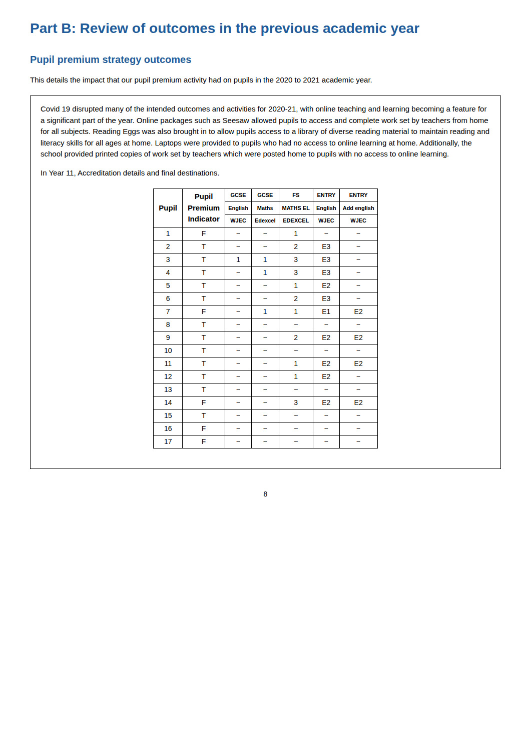Part B: Review of outcomes in the previous academic year
Pupil premium strategy outcomes
This details the impact that our pupil premium activity had on pupils in the 2020 to 2021 academic year.
Covid 19 disrupted many of the intended outcomes and activities for 2020-21, with online teaching and learning becoming a feature for a significant part of the year. Online packages such as Seesaw allowed pupils to access and complete work set by teachers from home for all subjects. Reading Eggs was also brought in to allow pupils access to a library of diverse reading material to maintain reading and literacy skills for all ages at home. Laptops were provided to pupils who had no access to online learning at home. Additionally, the school provided printed copies of work set by teachers which were posted home to pupils with no access to online learning.
In Year 11, Accreditation details and final destinations.
| Pupil | Pupil Premium Indicator | GCSE | GCSE | FS | ENTRY | ENTRY |
| --- | --- | --- | --- | --- | --- | --- |
| English | Maths | MATHS EL | English | Add english |
| WJEC | Edexcel | EDEXCEL | WJEC | WJEC |
| 1 | F | ~ | ~ | 1 | ~ | ~ |
| 2 | T | ~ | ~ | 2 | E3 | ~ |
| 3 | T | 1 | 1 | 3 | E3 | ~ |
| 4 | T | ~ | 1 | 3 | E3 | ~ |
| 5 | T | ~ | ~ | 1 | E2 | ~ |
| 6 | T | ~ | ~ | 2 | E3 | ~ |
| 7 | F | ~ | 1 | 1 | E1 | E2 |
| 8 | T | ~ | ~ | ~ | ~ | ~ |
| 9 | T | ~ | ~ | 2 | E2 | E2 |
| 10 | T | ~ | ~ | ~ | ~ | ~ |
| 11 | T | ~ | ~ | 1 | E2 | E2 |
| 12 | T | ~ | ~ | 1 | E2 | ~ |
| 13 | T | ~ | ~ | ~ | ~ | ~ |
| 14 | F | ~ | ~ | 3 | E2 | E2 |
| 15 | T | ~ | ~ | ~ | ~ | ~ |
| 16 | F | ~ | ~ | ~ | ~ | ~ |
| 17 | F | ~ | ~ | ~ | ~ | ~ |
8